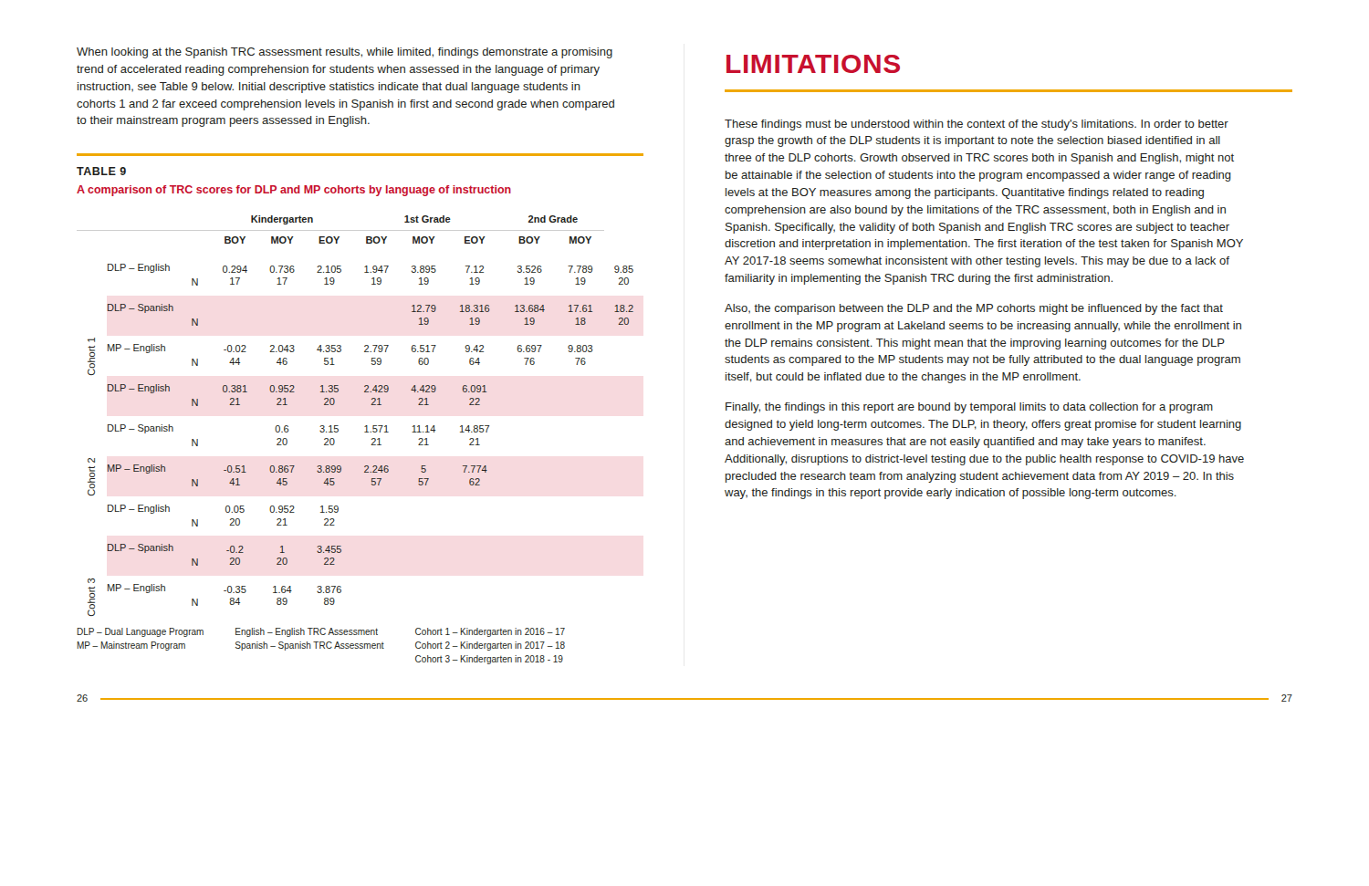When looking at the Spanish TRC assessment results, while limited, findings demonstrate a promising trend of accelerated reading comprehension for students when assessed in the language of primary instruction, see Table 9 below. Initial descriptive statistics indicate that dual language students in cohorts 1 and 2 far exceed comprehension levels in Spanish in first and second grade when compared to their mainstream program peers assessed in English.
TABLE 9
A comparison of TRC scores for DLP and MP cohorts by language of instruction
| | Kindergarten | 1st Grade | 2nd Grade |
| --- | --- | --- | --- |
| | BOY | MOY | EOY | BOY | MOY | EOY | BOY | MOY |
| Cohort 1 | DLP – English N | 0.294 17 | 0.736 17 | 2.105 19 | 1.947 19 | 3.895 19 | 7.12 19 | 3.526 19 | 7.789 19 | 9.85 20 |
| DLP – Spanish N | | | | | 12.79 19 | 18.316 19 | 13.684 19 | 17.61 18 | 18.2 20 |
| MP – English N | -0.02 44 | 2.043 46 | 4.353 51 | 2.797 59 | 6.517 60 | 9.42 64 | 6.697 76 | 9.803 76 | |
| Cohort 2 | DLP – English N | 0.381 21 | 0.952 21 | 1.35 20 | 2.429 21 | 4.429 21 | 6.091 22 | | | |
| DLP – Spanish N | | 0.6 20 | 3.15 20 | 1.571 21 | 11.14 21 | 14.857 21 | | | |
| MP – English N | -0.51 41 | 0.867 45 | 3.899 45 | 2.246 57 | 5 57 | 7.774 62 | | | |
| Cohort 3 | DLP – English N | 0.05 20 | 0.952 21 | 1.59 22 | | | | | | |
| DLP – Spanish N | -0.2 20 | 1 20 | 3.455 22 | | | | | | |
| MP – English N | -0.35 84 | 1.64 89 | 3.876 89 | | | | | | |
DLP – Dual Language Program
MP – Mainstream Program
English – English TRC Assessment
Spanish – Spanish TRC Assessment
Cohort 1 – Kindergarten in 2016 – 17
Cohort 2 – Kindergarten in 2017 – 18
Cohort 3 – Kindergarten in 2018 - 19
LIMITATIONS
These findings must be understood within the context of the study's limitations. In order to better grasp the growth of the DLP students it is important to note the selection biased identified in all three of the DLP cohorts. Growth observed in TRC scores both in Spanish and English, might not be attainable if the selection of students into the program encompassed a wider range of reading levels at the BOY measures among the participants. Quantitative findings related to reading comprehension are also bound by the limitations of the TRC assessment, both in English and in Spanish. Specifically, the validity of both Spanish and English TRC scores are subject to teacher discretion and interpretation in implementation. The first iteration of the test taken for Spanish MOY AY 2017-18 seems somewhat inconsistent with other testing levels. This may be due to a lack of familiarity in implementing the Spanish TRC during the first administration.
Also, the comparison between the DLP and the MP cohorts might be influenced by the fact that enrollment in the MP program at Lakeland seems to be increasing annually, while the enrollment in the DLP remains consistent. This might mean that the improving learning outcomes for the DLP students as compared to the MP students may not be fully attributed to the dual language program itself, but could be inflated due to the changes in the MP enrollment.
Finally, the findings in this report are bound by temporal limits to data collection for a program designed to yield long-term outcomes. The DLP, in theory, offers great promise for student learning and achievement in measures that are not easily quantified and may take years to manifest. Additionally, disruptions to district-level testing due to the public health response to COVID-19 have precluded the research team from analyzing student achievement data from AY 2019 – 20. In this way, the findings in this report provide early indication of possible long-term outcomes.
26 27